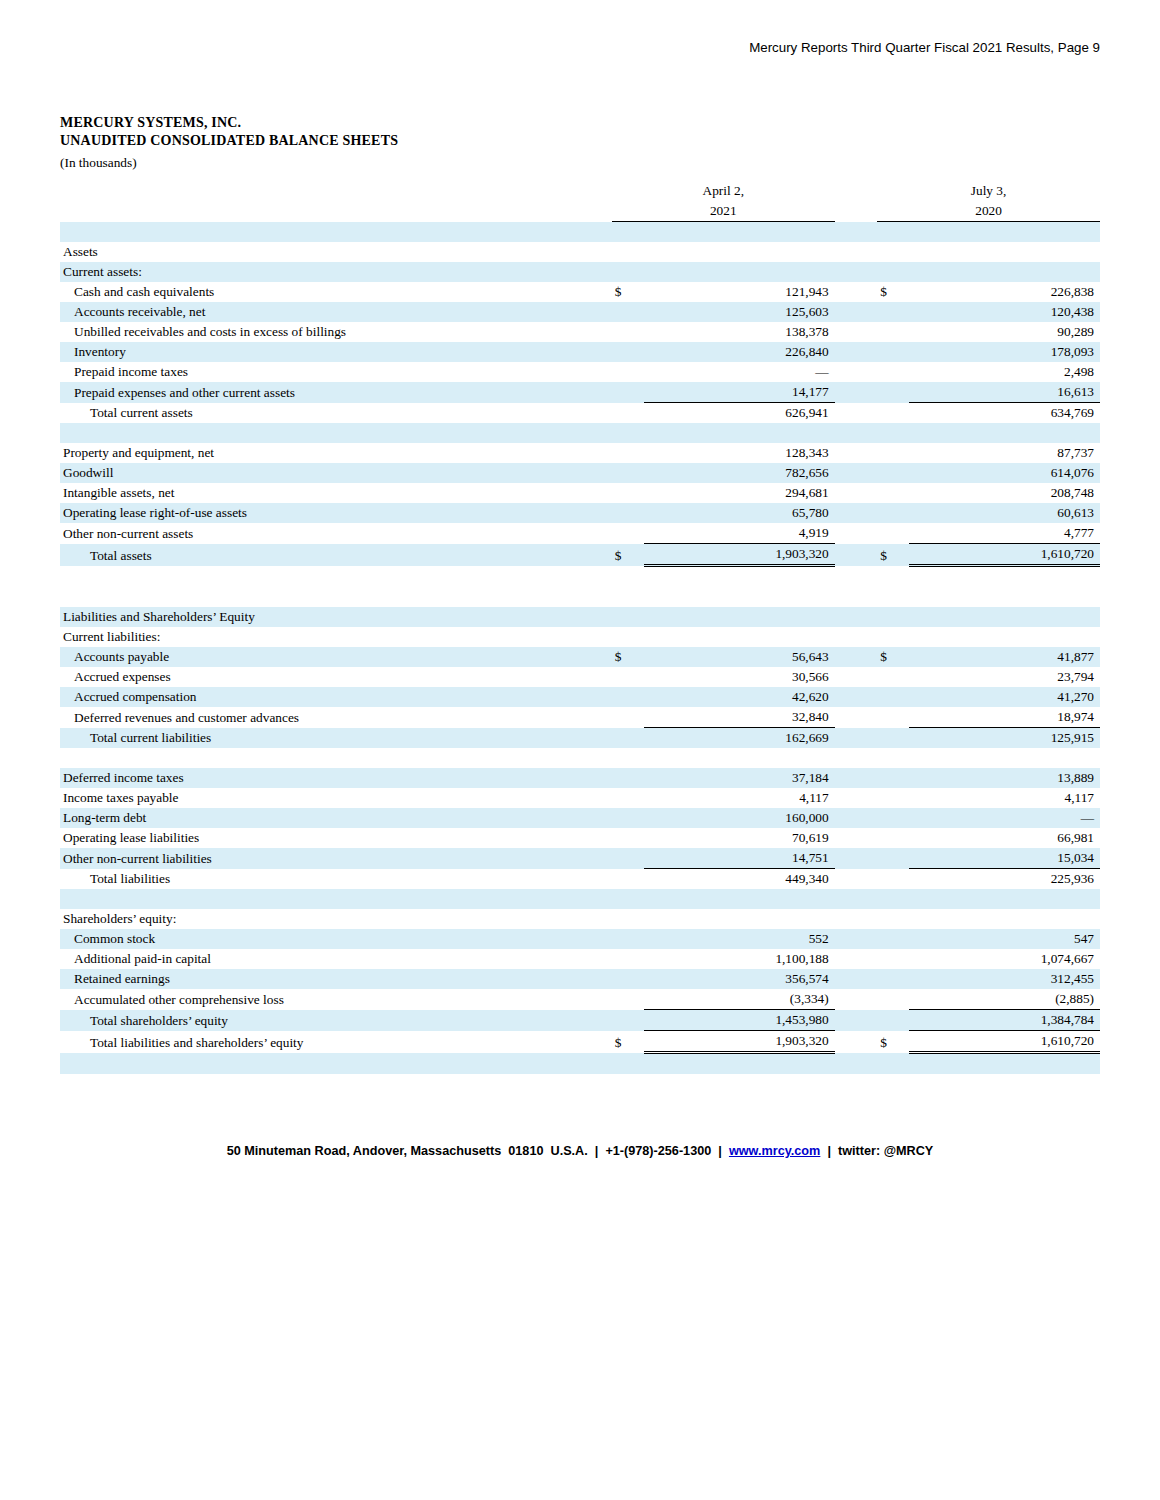Mercury Reports Third Quarter Fiscal 2021 Results, Page 9
MERCURY SYSTEMS, INC.
UNAUDITED CONSOLIDATED BALANCE SHEETS
(In thousands)
| | April 2, | | July 3, |
| | 2021 | | 2020 |
| Assets | | | | | |
| Current assets: | | | | | |
| Cash and cash equivalents | $ | 121,943 | | $ | 226,838 |
| Accounts receivable, net | | 125,603 | | | 120,438 |
| Unbilled receivables and costs in excess of billings | | 138,378 | | | 90,289 |
| Inventory | | 226,840 | | | 178,093 |
| Prepaid income taxes | | — | | | 2,498 |
| Prepaid expenses and other current assets | | 14,177 | | | 16,613 |
| Total current assets | | 626,941 | | | 634,769 |
| Property and equipment, net | | 128,343 | | | 87,737 |
| Goodwill | | 782,656 | | | 614,076 |
| Intangible assets, net | | 294,681 | | | 208,748 |
| Operating lease right-of-use assets | | 65,780 | | | 60,613 |
| Other non-current assets | | 4,919 | | | 4,777 |
| Total assets | $ | 1,903,320 | | $ | 1,610,720 |
| Liabilities and Shareholders’ Equity | | | | | |
| Current liabilities: | | | | | |
| Accounts payable | $ | 56,643 | | $ | 41,877 |
| Accrued expenses | | 30,566 | | | 23,794 |
| Accrued compensation | | 42,620 | | | 41,270 |
| Deferred revenues and customer advances | | 32,840 | | | 18,974 |
| Total current liabilities | | 162,669 | | | 125,915 |
| Deferred income taxes | | 37,184 | | | 13,889 |
| Income taxes payable | | 4,117 | | | 4,117 |
| Long-term debt | | 160,000 | | | — |
| Operating lease liabilities | | 70,619 | | | 66,981 |
| Other non-current liabilities | | 14,751 | | | 15,034 |
| Total liabilities | | 449,340 | | | 225,936 |
| Shareholders’ equity: | | | | | |
| Common stock | | 552 | | | 547 |
| Additional paid-in capital | | 1,100,188 | | | 1,074,667 |
| Retained earnings | | 356,574 | | | 312,455 |
| Accumulated other comprehensive loss | | (3,334) | | | (2,885) |
| Total shareholders’ equity | | 1,453,980 | | | 1,384,784 |
| Total liabilities and shareholders’ equity | $ | 1,903,320 | | $ | 1,610,720 |
50 Minuteman Road, Andover, Massachusetts 01810 U.S.A. | +1-(978)-256-1300 | www.mrcy.com | twitter: @MRCY